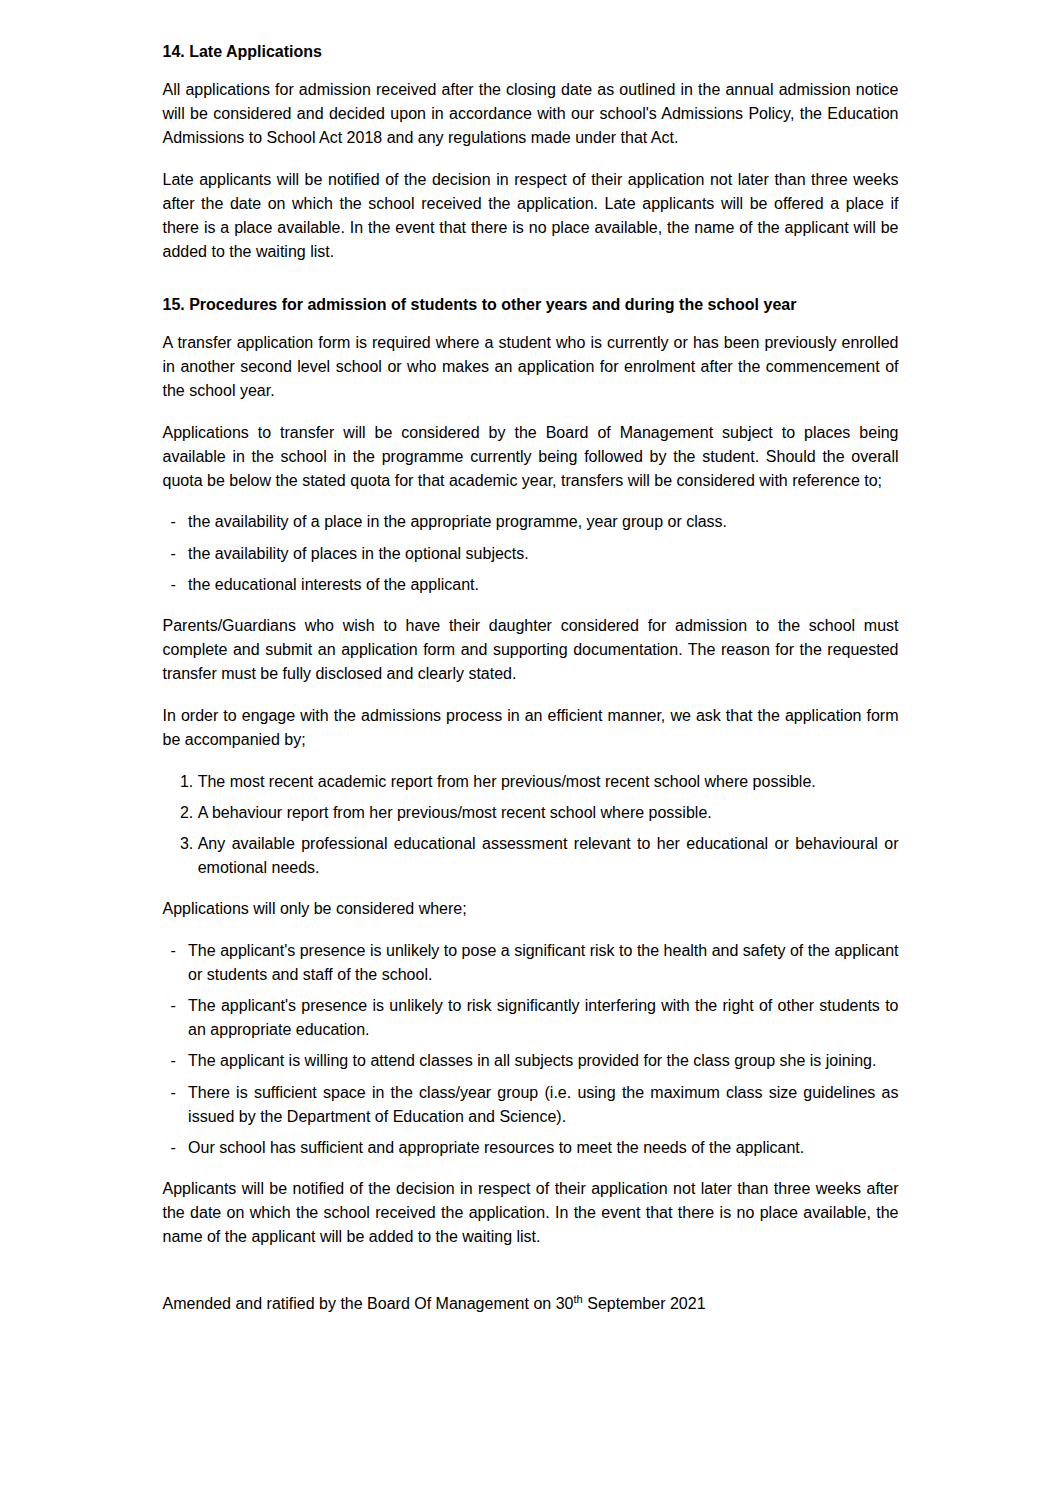14. Late Applications
All applications for admission received after the closing date as outlined in the annual admission notice will be considered and decided upon in accordance with our school's Admissions Policy, the Education Admissions to School Act 2018 and any regulations made under that Act.
Late applicants will be notified of the decision in respect of their application not later than three weeks after the date on which the school received the application. Late applicants will be offered a place if there is a place available. In the event that there is no place available, the name of the applicant will be added to the waiting list.
15. Procedures for admission of students to other years and during the school year
A transfer application form is required where a student who is currently or has been previously enrolled in another second level school or who makes an application for enrolment after the commencement of the school year.
Applications to transfer will be considered by the Board of Management subject to places being available in the school in the programme currently being followed by the student. Should the overall quota be below the stated quota for that academic year, transfers will be considered with reference to;
the availability of a place in the appropriate programme, year group or class.
the availability of places in the optional subjects.
the educational interests of the applicant.
Parents/Guardians who wish to have their daughter considered for admission to the school must complete and submit an application form and supporting documentation. The reason for the requested transfer must be fully disclosed and clearly stated.
In order to engage with the admissions process in an efficient manner, we ask that the application form be accompanied by;
The most recent academic report from her previous/most recent school where possible.
A behaviour report from her previous/most recent school where possible.
Any available professional educational assessment relevant to her educational or behavioural or emotional needs.
Applications will only be considered where;
The applicant's presence is unlikely to pose a significant risk to the health and safety of the applicant or students and staff of the school.
The applicant's presence is unlikely to risk significantly interfering with the right of other students to an appropriate education.
The applicant is willing to attend classes in all subjects provided for the class group she is joining.
There is sufficient space in the class/year group (i.e. using the maximum class size guidelines as issued by the Department of Education and Science).
Our school has sufficient and appropriate resources to meet the needs of the applicant.
Applicants will be notified of the decision in respect of their application not later than three weeks after the date on which the school received the application. In the event that there is no place available, the name of the applicant will be added to the waiting list.
Amended and ratified by the Board Of Management on 30th September 2021